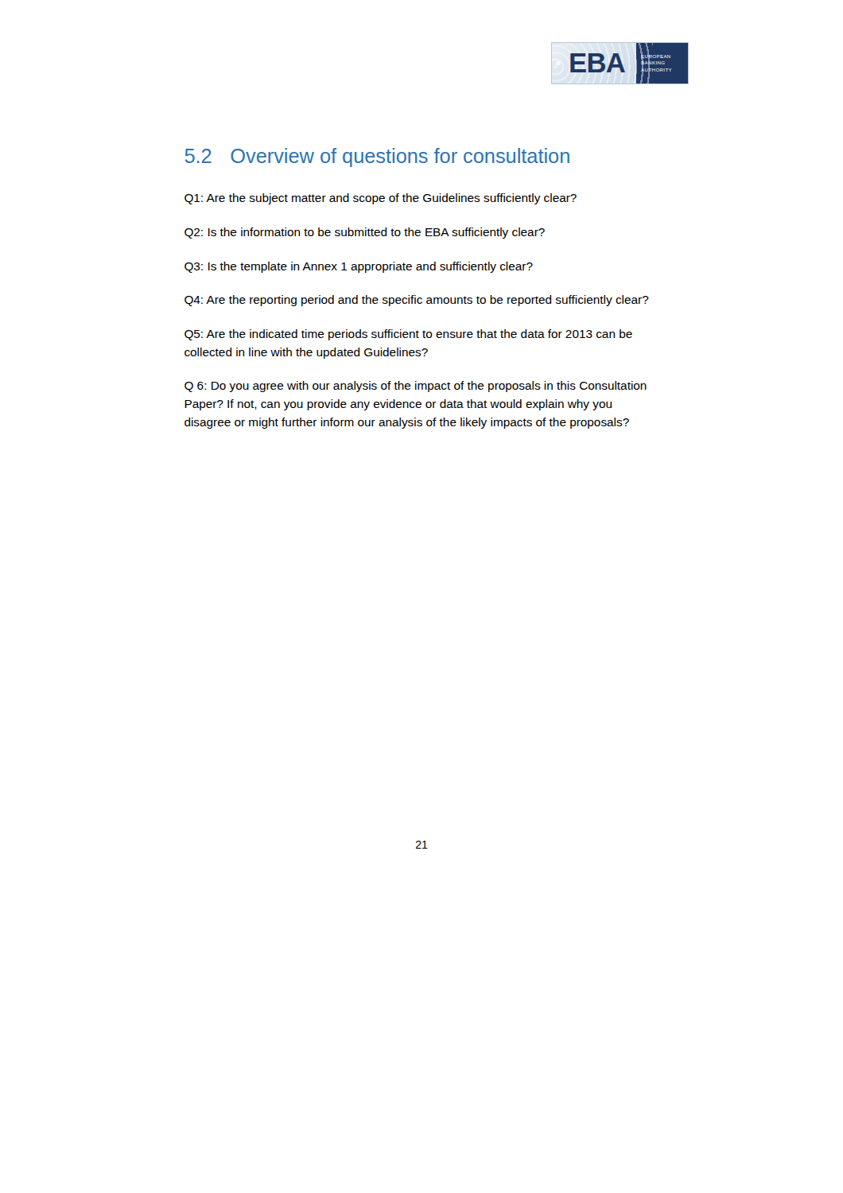EBA
European Banking Authority
5.2 Overview of questions for consultation
Q1: Are the subject matter and scope of the Guidelines sufficiently clear?
Q2: Is the information to be submitted to the EBA sufficiently clear?
Q3: Is the template in Annex 1 appropriate and sufficiently clear?
Q4: Are the reporting period and the specific amounts to be reported sufficiently clear?
Q5: Are the indicated time periods sufficient to ensure that the data for 2013 can be collected in line with the updated Guidelines?
Q 6: Do you agree with our analysis of the impact of the proposals in this Consultation Paper? If not, can you provide any evidence or data that would explain why you disagree or might further inform our analysis of the likely impacts of the proposals?
21